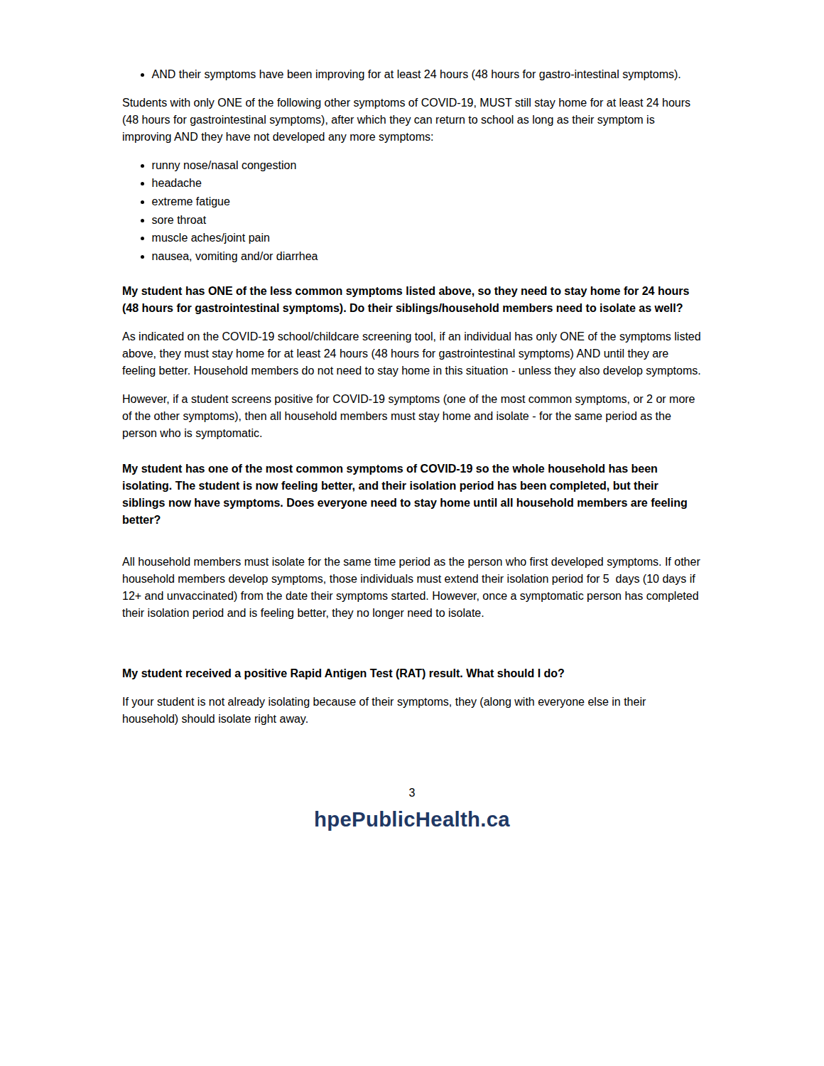AND their symptoms have been improving for at least 24 hours (48 hours for gastro-intestinal symptoms).
Students with only ONE of the following other symptoms of COVID-19, MUST still stay home for at least 24 hours (48 hours for gastrointestinal symptoms), after which they can return to school as long as their symptom is improving AND they have not developed any more symptoms:
runny nose/nasal congestion
headache
extreme fatigue
sore throat
muscle aches/joint pain
nausea, vomiting and/or diarrhea
My student has ONE of the less common symptoms listed above, so they need to stay home for 24 hours (48 hours for gastrointestinal symptoms). Do their siblings/household members need to isolate as well?
As indicated on the COVID-19 school/childcare screening tool, if an individual has only ONE of the symptoms listed above, they must stay home for at least 24 hours (48 hours for gastrointestinal symptoms) AND until they are feeling better. Household members do not need to stay home in this situation - unless they also develop symptoms.
However, if a student screens positive for COVID-19 symptoms (one of the most common symptoms, or 2 or more of the other symptoms), then all household members must stay home and isolate - for the same period as the person who is symptomatic.
My student has one of the most common symptoms of COVID-19 so the whole household has been isolating. The student is now feeling better, and their isolation period has been completed, but their siblings now have symptoms. Does everyone need to stay home until all household members are feeling better?
All household members must isolate for the same time period as the person who first developed symptoms. If other household members develop symptoms, those individuals must extend their isolation period for 5 days (10 days if 12+ and unvaccinated) from the date their symptoms started. However, once a symptomatic person has completed their isolation period and is feeling better, they no longer need to isolate.
My student received a positive Rapid Antigen Test (RAT) result. What should I do?
If your student is not already isolating because of their symptoms, they (along with everyone else in their household) should isolate right away.
3
hpePublicHealth.ca